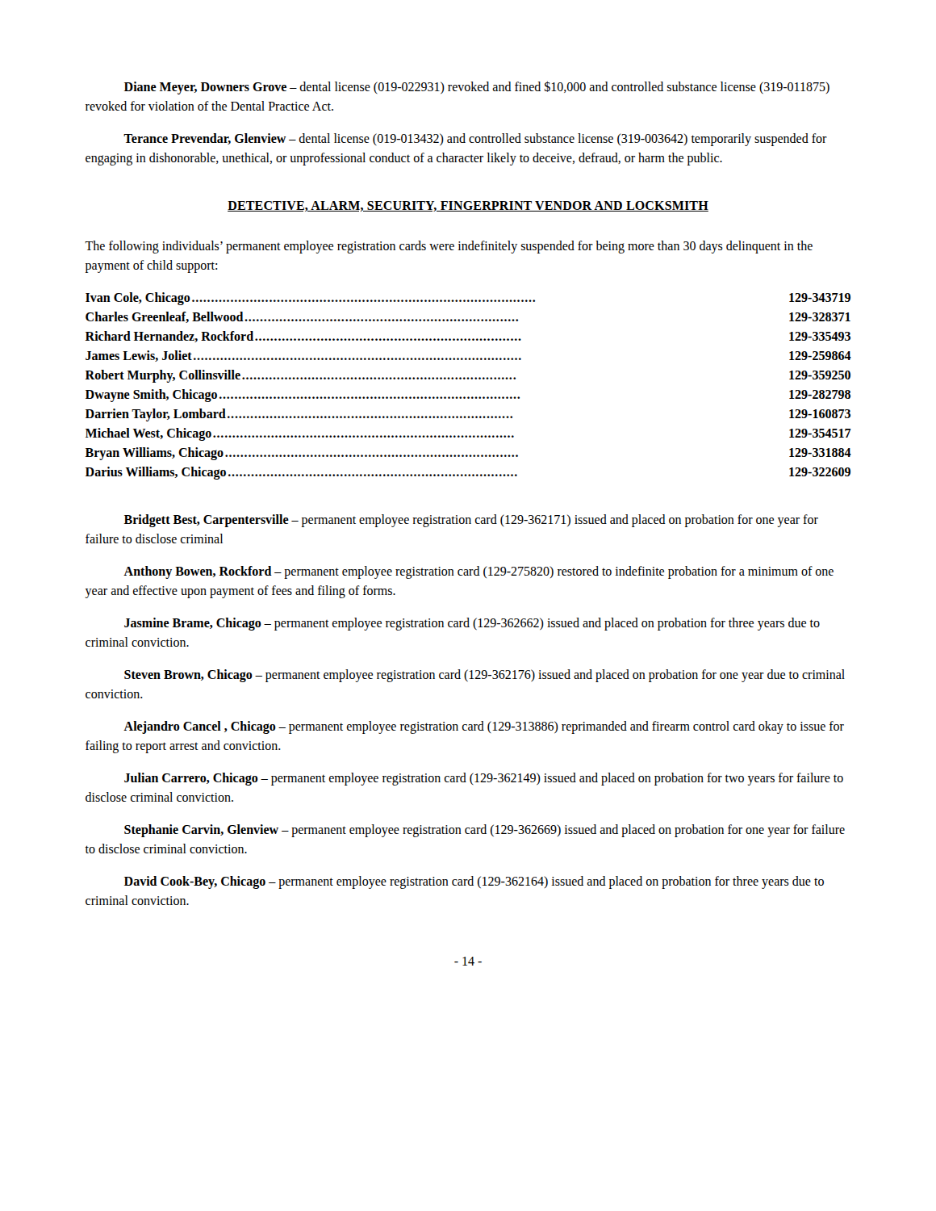Diane Meyer, Downers Grove – dental license (019-022931) revoked and fined $10,000 and controlled substance license (319-011875) revoked for violation of the Dental Practice Act.
Terance Prevendar, Glenview – dental license (019-013432) and controlled substance license (319-003642) temporarily suspended for engaging in dishonorable, unethical, or unprofessional conduct of a character likely to deceive, defraud, or harm the public.
DETECTIVE, ALARM, SECURITY, FINGERPRINT VENDOR AND LOCKSMITH
The following individuals’ permanent employee registration cards were indefinitely suspended for being more than 30 days delinquent in the payment of child support:
Ivan Cole, Chicago......................................................................................... 129-343719
Charles Greenleaf, Bellwood....................................................................... 129-328371
Richard Hernandez, Rockford..................................................................... 129-335493
James Lewis, Joliet..................................................................................... 129-259864
Robert Murphy, Collinsville....................................................................... 129-359250
Dwayne Smith, Chicago.............................................................................. 129-282798
Darrien Taylor, Lombard.......................................................................... 129-160873
Michael West, Chicago.............................................................................. 129-354517
Bryan Williams, Chicago............................................................................ 129-331884
Darius Williams, Chicago........................................................................... 129-322609
Bridgett Best, Carpentersville – permanent employee registration card (129-362171) issued and placed on probation for one year for failure to disclose criminal
Anthony Bowen, Rockford – permanent employee registration card (129-275820) restored to indefinite probation for a minimum of one year and effective upon payment of fees and filing of forms.
Jasmine Brame, Chicago – permanent employee registration card (129-362662) issued and placed on probation for three years due to criminal conviction.
Steven Brown, Chicago – permanent employee registration card (129-362176) issued and placed on probation for one year due to criminal conviction.
Alejandro Cancel , Chicago – permanent employee registration card (129-313886) reprimanded and firearm control card okay to issue for failing to report arrest and conviction.
Julian Carrero, Chicago – permanent employee registration card (129-362149) issued and placed on probation for two years for failure to disclose criminal conviction.
Stephanie Carvin, Glenview – permanent employee registration card (129-362669) issued and placed on probation for one year for failure to disclose criminal conviction.
David Cook-Bey, Chicago – permanent employee registration card (129-362164) issued and placed on probation for three years due to criminal conviction.
- 14 -